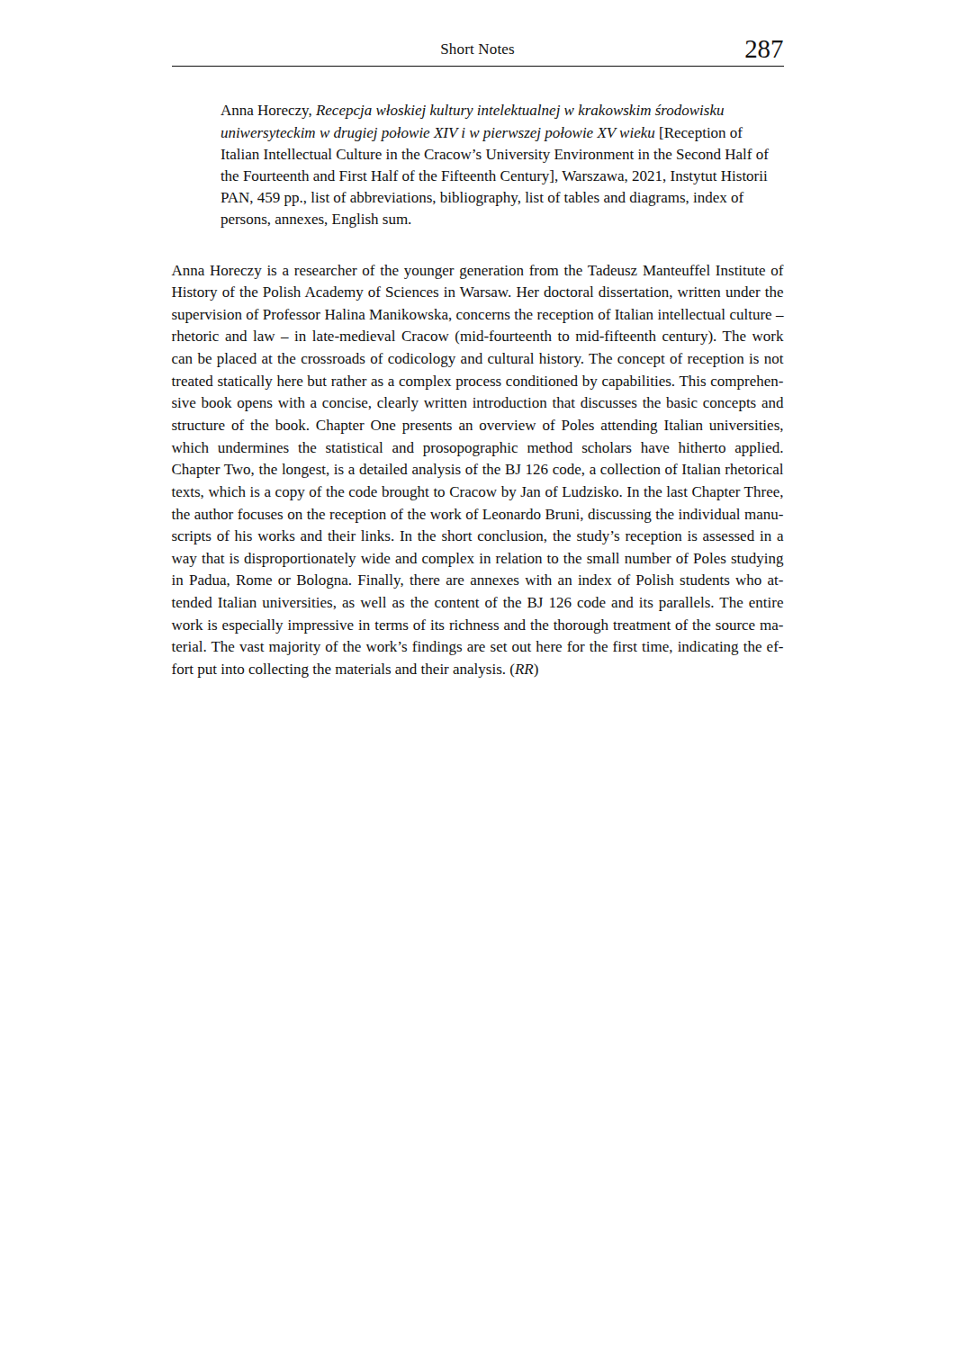Short Notes 287
Anna Horeczy, Recepcja włoskiej kultury intelektualnej w krakowskim środowisku uniwersyteckim w drugiej połowie XIV i w pierwszej połowie XV wieku [Reception of Italian Intellectual Culture in the Cracow’s University Environment in the Second Half of the Fourteenth and First Half of the Fifteenth Century], Warszawa, 2021, Instytut Historii PAN, 459 pp., list of abbreviations, bibliography, list of tables and diagrams, index of persons, annexes, English sum.
Anna Horeczy is a researcher of the younger generation from the Tadeusz Manteuffel Institute of History of the Polish Academy of Sciences in Warsaw. Her doctoral dissertation, written under the supervision of Professor Halina Manikowska, concerns the reception of Italian intellectual culture – rhetoric and law – in late-medieval Cracow (mid-fourteenth to mid-fifteenth century). The work can be placed at the crossroads of codicology and cultural history. The concept of reception is not treated statically here but rather as a complex process conditioned by capabilities. This comprehensive book opens with a concise, clearly written introduction that discusses the basic concepts and structure of the book. Chapter One presents an overview of Poles attending Italian universities, which undermines the statistical and prosopographic method scholars have hitherto applied. Chapter Two, the longest, is a detailed analysis of the BJ 126 code, a collection of Italian rhetorical texts, which is a copy of the code brought to Cracow by Jan of Ludzisko. In the last Chapter Three, the author focuses on the reception of the work of Leonardo Bruni, discussing the individual manuscripts of his works and their links. In the short conclusion, the study’s reception is assessed in a way that is disproportionately wide and complex in relation to the small number of Poles studying in Padua, Rome or Bologna. Finally, there are annexes with an index of Polish students who attended Italian universities, as well as the content of the BJ 126 code and its parallels. The entire work is especially impressive in terms of its richness and the thorough treatment of the source material. The vast majority of the work’s findings are set out here for the first time, indicating the effort put into collecting the materials and their analysis. (RR)